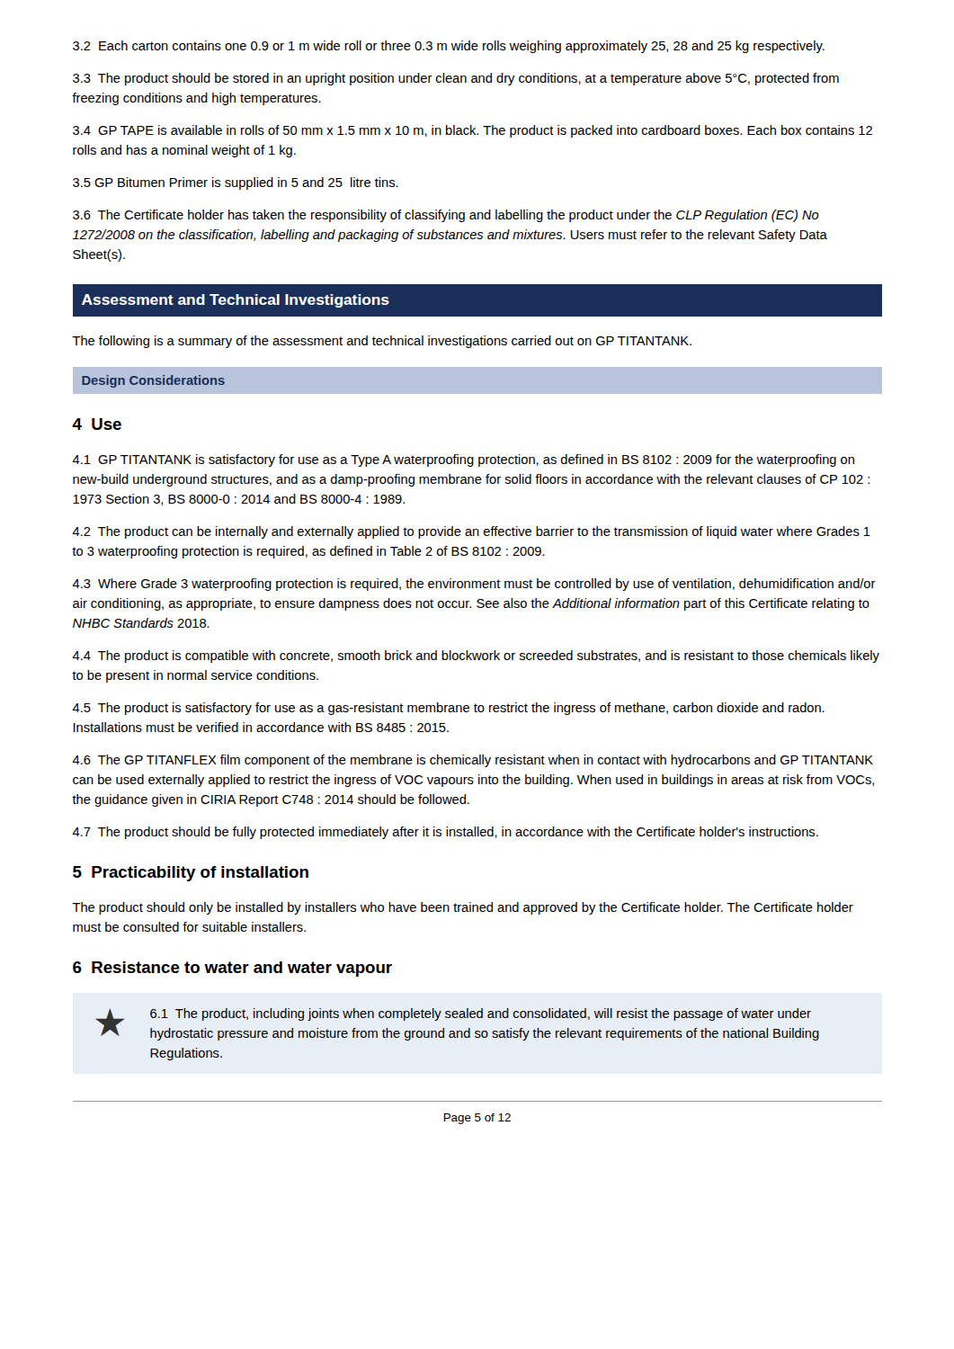3.2 Each carton contains one 0.9 or 1 m wide roll or three 0.3 m wide rolls weighing approximately 25, 28 and 25 kg respectively.
3.3 The product should be stored in an upright position under clean and dry conditions, at a temperature above 5°C, protected from freezing conditions and high temperatures.
3.4 GP TAPE is available in rolls of 50 mm x 1.5 mm x 10 m, in black. The product is packed into cardboard boxes. Each box contains 12 rolls and has a nominal weight of 1 kg.
3.5 GP Bitumen Primer is supplied in 5 and 25 litre tins.
3.6 The Certificate holder has taken the responsibility of classifying and labelling the product under the CLP Regulation (EC) No 1272/2008 on the classification, labelling and packaging of substances and mixtures. Users must refer to the relevant Safety Data Sheet(s).
Assessment and Technical Investigations
The following is a summary of the assessment and technical investigations carried out on GP TITANTANK.
Design Considerations
4 Use
4.1 GP TITANTANK is satisfactory for use as a Type A waterproofing protection, as defined in BS 8102 : 2009 for the waterproofing on new-build underground structures, and as a damp-proofing membrane for solid floors in accordance with the relevant clauses of CP 102 : 1973 Section 3, BS 8000-0 : 2014 and BS 8000-4 : 1989.
4.2 The product can be internally and externally applied to provide an effective barrier to the transmission of liquid water where Grades 1 to 3 waterproofing protection is required, as defined in Table 2 of BS 8102 : 2009.
4.3 Where Grade 3 waterproofing protection is required, the environment must be controlled by use of ventilation, dehumidification and/or air conditioning, as appropriate, to ensure dampness does not occur. See also the Additional information part of this Certificate relating to NHBC Standards 2018.
4.4 The product is compatible with concrete, smooth brick and blockwork or screeded substrates, and is resistant to those chemicals likely to be present in normal service conditions.
4.5 The product is satisfactory for use as a gas-resistant membrane to restrict the ingress of methane, carbon dioxide and radon. Installations must be verified in accordance with BS 8485 : 2015.
4.6 The GP TITANFLEX film component of the membrane is chemically resistant when in contact with hydrocarbons and GP TITANTANK can be used externally applied to restrict the ingress of VOC vapours into the building. When used in buildings in areas at risk from VOCs, the guidance given in CIRIA Report C748 : 2014 should be followed.
4.7 The product should be fully protected immediately after it is installed, in accordance with the Certificate holder's instructions.
5 Practicability of installation
The product should only be installed by installers who have been trained and approved by the Certificate holder. The Certificate holder must be consulted for suitable installers.
6 Resistance to water and water vapour
★
6.1 The product, including joints when completely sealed and consolidated, will resist the passage of water under hydrostatic pressure and moisture from the ground and so satisfy the relevant requirements of the national Building Regulations.
Page 5 of 12